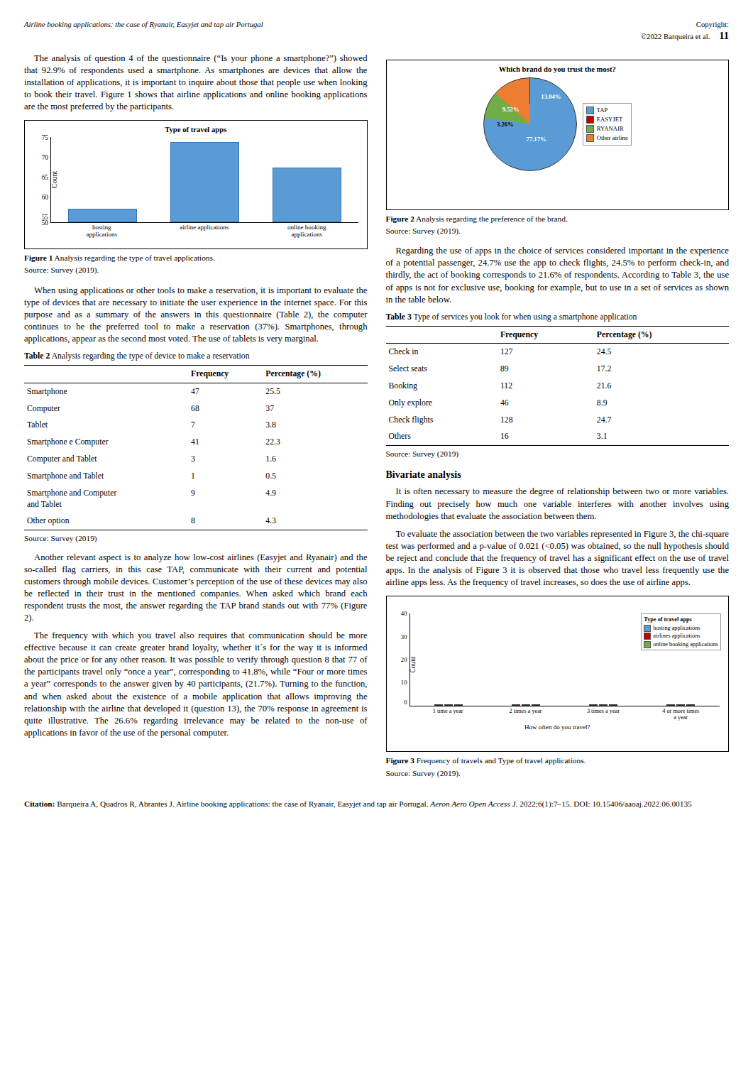Airline booking applications: the case of Ryanair, Easyjet and tap air Portugal
Copyright:
©2022 Barqueira et al. 11
The analysis of question 4 of the questionnaire (“Is your phone a smartphone?”) showed that 92.9% of respondents used a smartphone. As smartphones are devices that allow the installation of applications, it is important to inquire about those that people use when looking to book their travel. Figure 1 shows that airline applications and online booking applications are the most preferred by the participants.
Type of travel apps
Count 75 70 65 60 55 50
hosting
applications airline applications online booking
applications
Figure 1 Analysis regarding the type of travel applications.
Source: Survey (2019).
When using applications or other tools to make a reservation, it is important to evaluate the type of devices that are necessary to initiate the user experience in the internet space. For this purpose and as a summary of the answers in this questionnaire (Table 2), the computer continues to be the preferred tool to make a reservation (37%). Smartphones, through applications, appear as the second most voted. The use of tablets is very marginal.
Table 2 Analysis regarding the type of device to make a reservation
| | Frequency | Percentage (%) |
| --- | --- | --- |
| Smartphone | 47 | 25.5 |
| Computer | 68 | 37 |
| Tablet | 7 | 3.8 |
| Smartphone e Computer | 41 | 22.3 |
| Computer and Tablet | 3 | 1.6 |
| Smartphone and Tablet | 1 | 0.5 |
| Smartphone and Computer and Tablet | 9 | 4.9 |
| Other option | 8 | 4.3 |
Source: Survey (2019)
Another relevant aspect is to analyze how low-cost airlines (Easyjet and Ryanair) and the so-called flag carriers, in this case TAP, communicate with their current and potential customers through mobile devices. Customer’s perception of the use of these devices may also be reflected in their trust in the mentioned companies. When asked which brand each respondent trusts the most, the answer regarding the TAP brand stands out with 77% (Figure 2).
The frequency with which you travel also requires that communication should be more effective because it can create greater brand loyalty, whether it´s for the way it is informed about the price or for any other reason. It was possible to verify through question 8 that 77 of the participants travel only “once a year”, corresponding to 41.8%, while “Four or more times a year” corresponds to the answer given by 40 participants, (21.7%). Turning to the function, and when asked about the existence of a mobile application that allows improving the relationship with the airline that developed it (question 13), the 70% response in agreement is quite illustrative. The 26.6% regarding irrelevance may be related to the non-use of applications in favor of the use of the personal computer.
Which brand do you trust the most?
77.17% 13.04% 9.52% 3.26%
TAP
EASYJET
RYANAIR
Other airline
Figure 2 Analysis regarding the preference of the brand.
Source: Survey (2019).
Regarding the use of apps in the choice of services considered important in the experience of a potential passenger, 24.7% use the app to check flights, 24.5% to perform check-in, and thirdly, the act of booking corresponds to 21.6% of respondents. According to Table 3, the use of apps is not for exclusive use, booking for example, but to use in a set of services as shown in the table below.
Table 3 Type of services you look for when using a smartphone application
| | Frequency | Percentage (%) |
| --- | --- | --- |
| Check in | 127 | 24.5 |
| Select seats | 89 | 17.2 |
| Booking | 112 | 21.6 |
| Only explore | 46 | 8.9 |
| Check flights | 128 | 24.7 |
| Others | 16 | 3.1 |
Source: Survey (2019)
Bivariate analysis
It is often necessary to measure the degree of relationship between two or more variables. Finding out precisely how much one variable interferes with another involves using methodologies that evaluate the association between them.
To evaluate the association between the two variables represented in Figure 3, the chi-square test was performed and a p-value of 0.021 (<0.05) was obtained, so the null hypothesis should be reject and conclude that the frequency of travel has a significant effect on the use of travel apps. In the analysis of Figure 3 it is observed that those who travel less frequently use the airline apps less. As the frequency of travel increases, so does the use of airline apps.
Type of travel apps
hosting applications
airlines applications
online booking applications
Count 40 30 20 10 0
1 time a year 2 times a year 3 times a year 4 or more times
a year
How often do you travel?
Figure 3 Frequency of travels and Type of travel applications.
Source: Survey (2019).
Citation: Barqueira A, Quadros R, Abrantes J. Airline booking applications: the case of Ryanair, Easyjet and tap air Portugal. Aeron Aero Open Access J. 2022;6(1):7–15. DOI: 10.15406/aaoaj.2022.06.00135